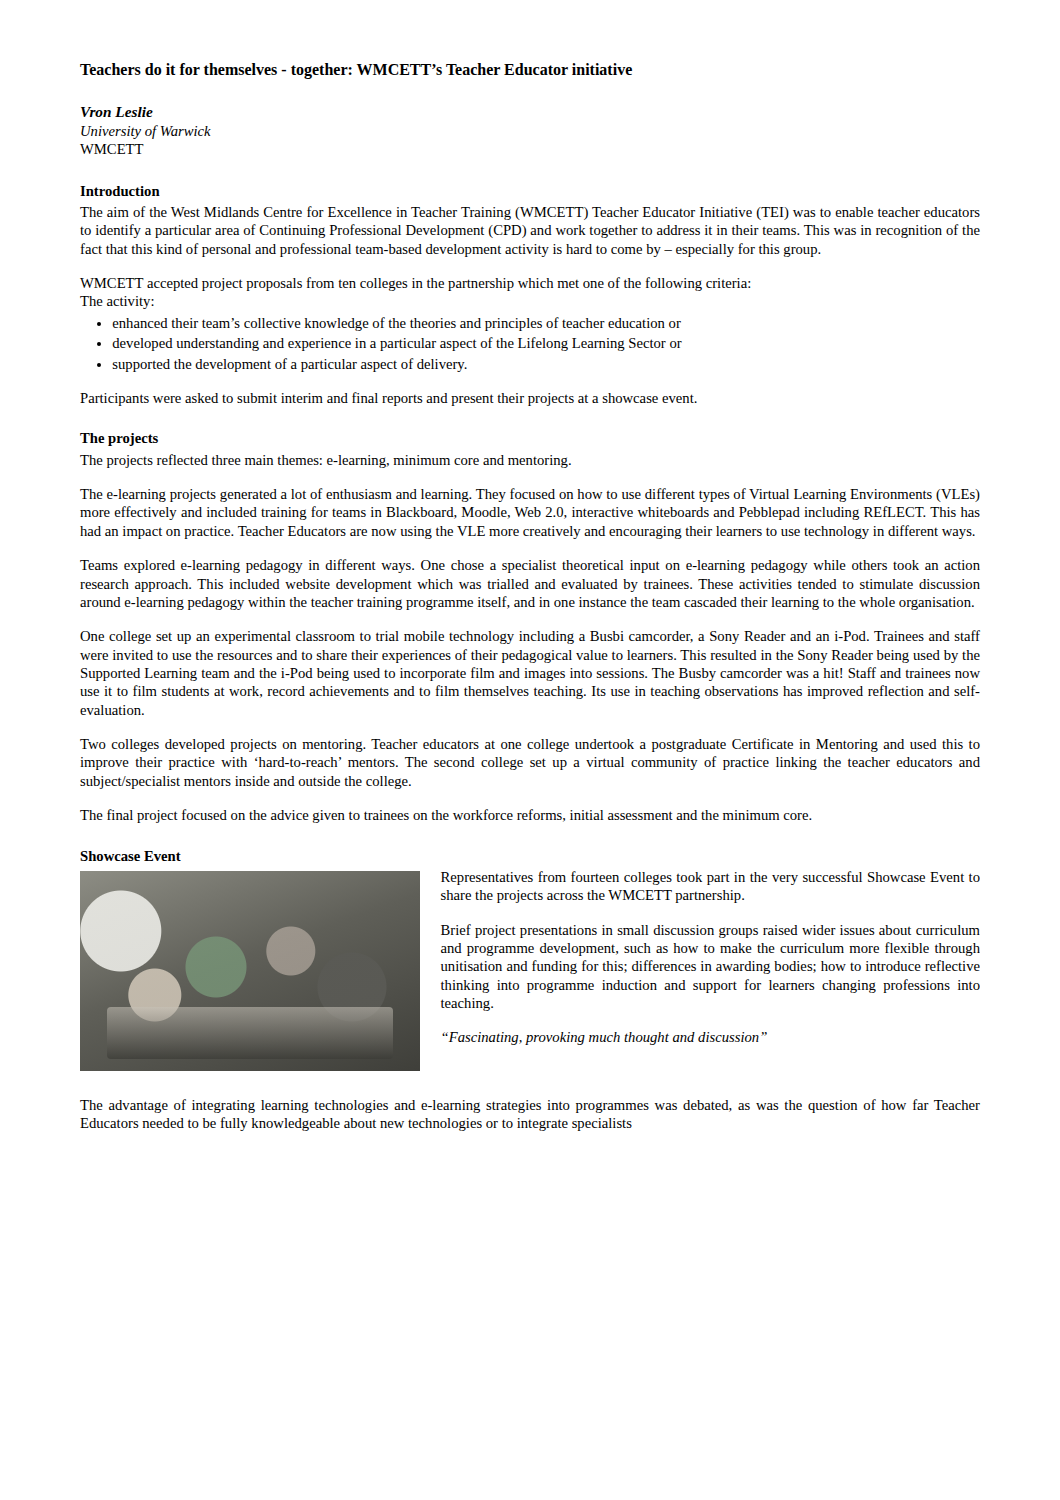Teachers do it for themselves - together: WMCETT’s Teacher Educator initiative
Vron Leslie
University of Warwick
WMCETT
Introduction
The aim of the West Midlands Centre for Excellence in Teacher Training (WMCETT) Teacher Educator Initiative (TEI) was to enable teacher educators to identify a particular area of Continuing Professional Development (CPD) and work together to address it in their teams. This was in recognition of the fact that this kind of personal and professional team-based development activity is hard to come by – especially for this group.
WMCETT accepted project proposals from ten colleges in the partnership which met one of the following criteria:
The activity:
enhanced their team’s collective knowledge of the theories and principles of teacher education or
developed understanding and experience in a particular aspect of the Lifelong Learning Sector or
supported the development of a particular aspect of delivery.
Participants were asked to submit interim and final reports and present their projects at a showcase event.
The projects
The projects reflected three main themes: e-learning, minimum core and mentoring.
The e-learning projects generated a lot of enthusiasm and learning. They focused on how to use different types of Virtual Learning Environments (VLEs) more effectively and included training for teams in Blackboard, Moodle, Web 2.0, interactive whiteboards and Pebblepad including REfLECT. This has had an impact on practice. Teacher Educators are now using the VLE more creatively and encouraging their learners to use technology in different ways.
Teams explored e-learning pedagogy in different ways. One chose a specialist theoretical input on e-learning pedagogy while others took an action research approach. This included website development which was trialled and evaluated by trainees. These activities tended to stimulate discussion around e-learning pedagogy within the teacher training programme itself, and in one instance the team cascaded their learning to the whole organisation.
One college set up an experimental classroom to trial mobile technology including a Busbi camcorder, a Sony Reader and an i-Pod. Trainees and staff were invited to use the resources and to share their experiences of their pedagogical value to learners. This resulted in the Sony Reader being used by the Supported Learning team and the i-Pod being used to incorporate film and images into sessions. The Busby camcorder was a hit! Staff and trainees now use it to film students at work, record achievements and to film themselves teaching. Its use in teaching observations has improved reflection and self-evaluation.
Two colleges developed projects on mentoring. Teacher educators at one college undertook a postgraduate Certificate in Mentoring and used this to improve their practice with ‘hard-to-reach’ mentors. The second college set up a virtual community of practice linking the teacher educators and subject/specialist mentors inside and outside the college.
The final project focused on the advice given to trainees on the workforce reforms, initial assessment and the minimum core.
Showcase Event
Representatives from fourteen colleges took part in the very successful Showcase Event to share the projects across the WMCETT partnership.
Brief project presentations in small discussion groups raised wider issues about curriculum and programme development, such as how to make the curriculum more flexible through unitisation and funding for this; differences in awarding bodies; how to introduce reflective thinking into programme induction and support for learners changing professions into teaching.
“Fascinating, provoking much thought and discussion”
The advantage of integrating learning technologies and e-learning strategies into programmes was debated, as was the question of how far Teacher Educators needed to be fully knowledgeable about new technologies or to integrate specialists